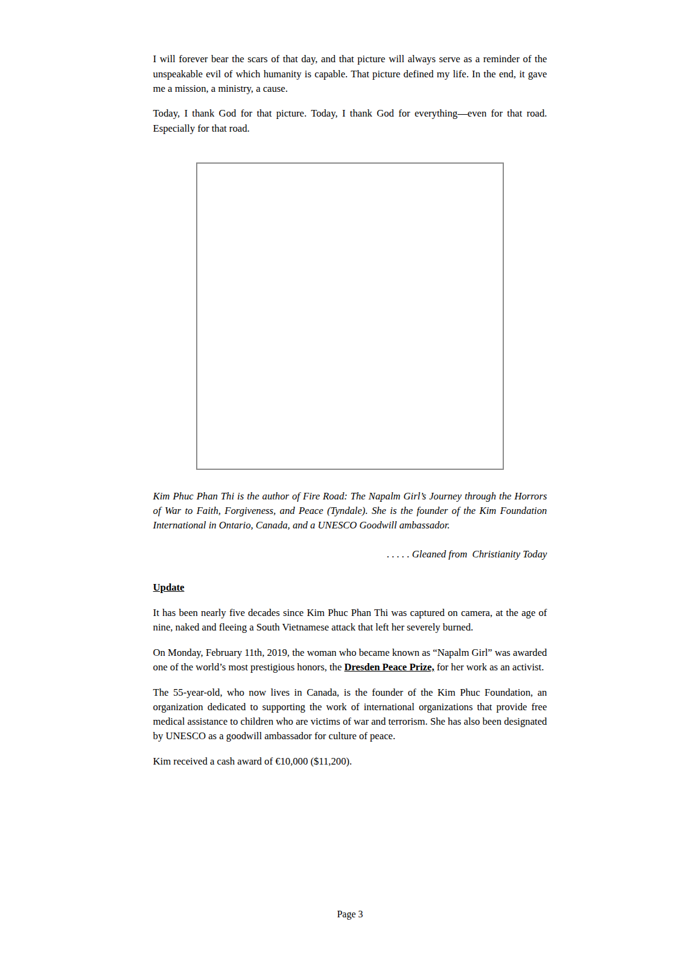I will forever bear the scars of that day, and that picture will always serve as a reminder of the unspeakable evil of which humanity is capable. That picture defined my life. In the end, it gave me a mission, a ministry, a cause.
Today, I thank God for that picture. Today, I thank God for everything—even for that road. Especially for that road.
Kim Phuc Phan Thi is the author of Fire Road: The Napalm Girl’s Journey through the Horrors of War to Faith, Forgiveness, and Peace (Tyndale). She is the founder of the Kim Foundation International in Ontario, Canada, and a UNESCO Goodwill ambassador.
. . . . . Gleaned from Christianity Today
Update
It has been nearly five decades since Kim Phuc Phan Thi was captured on camera, at the age of nine, naked and fleeing a South Vietnamese attack that left her severely burned.
On Monday, February 11th, 2019, the woman who became known as “Napalm Girl” was awarded one of the world’s most prestigious honors, the Dresden Peace Prize, for her work as an activist.
The 55-year-old, who now lives in Canada, is the founder of the Kim Phuc Foundation, an organization dedicated to supporting the work of international organizations that provide free medical assistance to children who are victims of war and terrorism. She has also been designated by UNESCO as a goodwill ambassador for culture of peace.
Kim received a cash award of €10,000 ($11,200).
Page 3